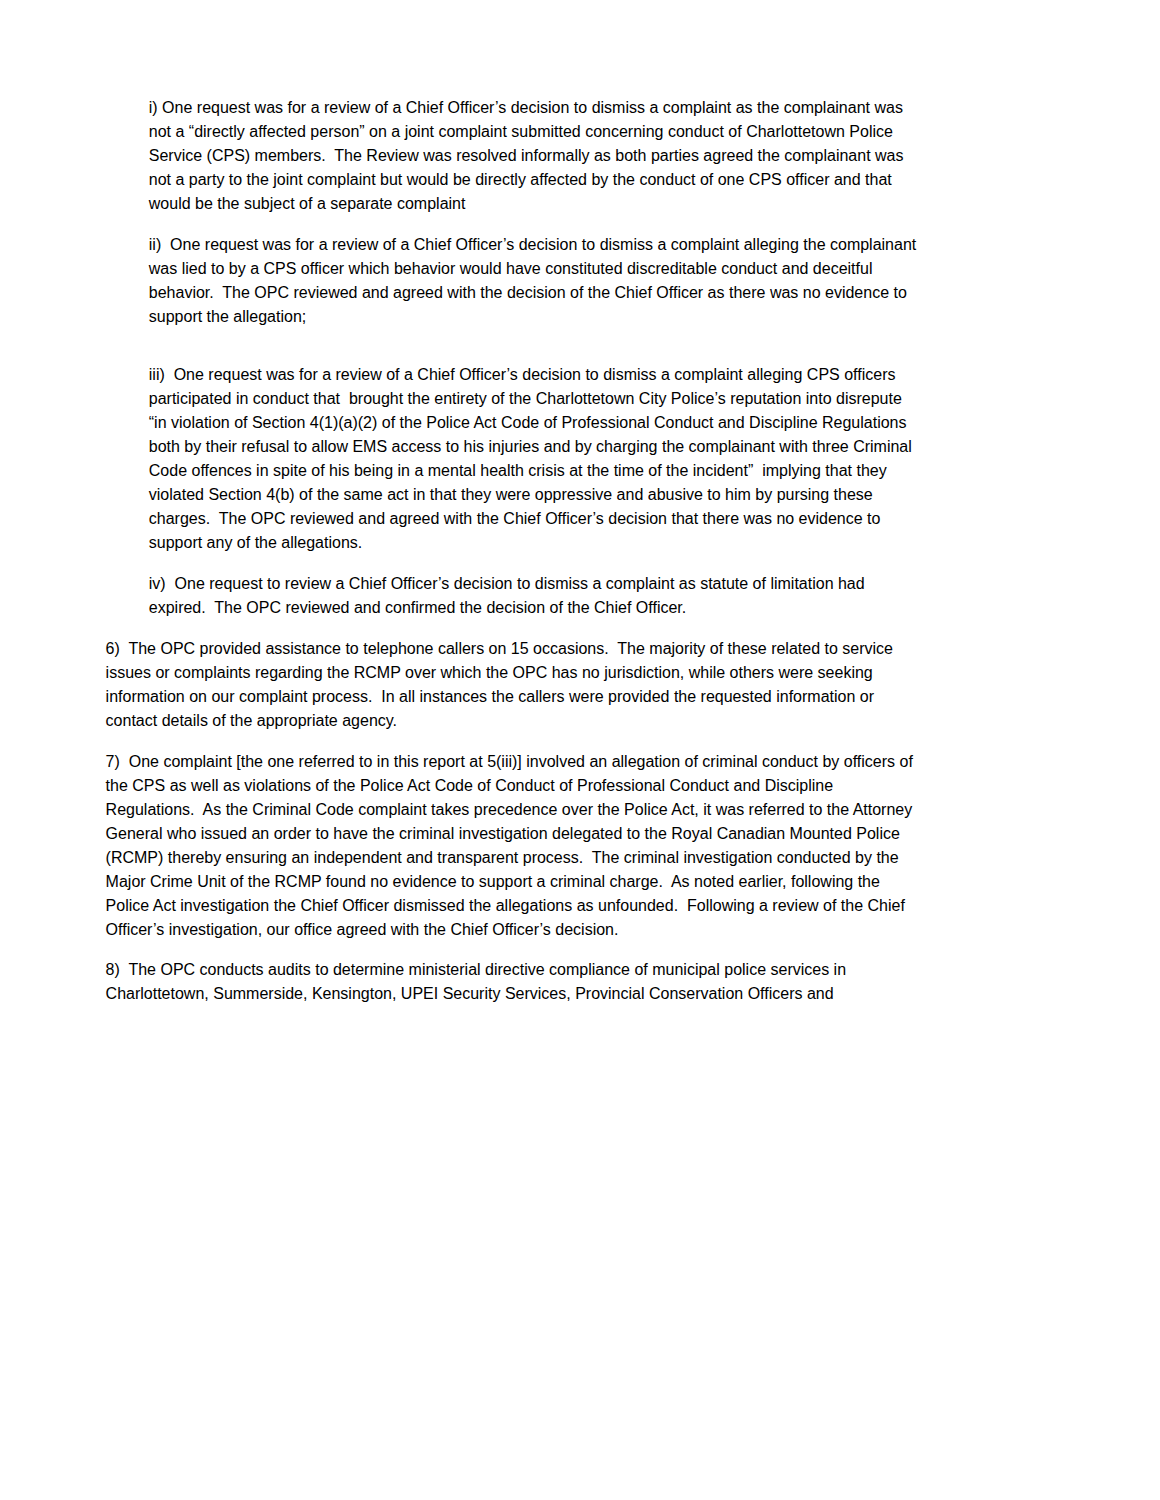i) One request was for a review of a Chief Officer’s decision to dismiss a complaint as the complainant was not a “directly affected person” on a joint complaint submitted concerning conduct of Charlottetown Police Service (CPS) members. The Review was resolved informally as both parties agreed the complainant was not a party to the joint complaint but would be directly affected by the conduct of one CPS officer and that would be the subject of a separate complaint
ii) One request was for a review of a Chief Officer’s decision to dismiss a complaint alleging the complainant was lied to by a CPS officer which behavior would have constituted discreditable conduct and deceitful behavior. The OPC reviewed and agreed with the decision of the Chief Officer as there was no evidence to support the allegation;
iii) One request was for a review of a Chief Officer’s decision to dismiss a complaint alleging CPS officers participated in conduct that brought the entirety of the Charlottetown City Police’s reputation into disrepute “in violation of Section 4(1)(a)(2) of the Police Act Code of Professional Conduct and Discipline Regulations both by their refusal to allow EMS access to his injuries and by charging the complainant with three Criminal Code offences in spite of his being in a mental health crisis at the time of the incident” implying that they violated Section 4(b) of the same act in that they were oppressive and abusive to him by pursing these charges. The OPC reviewed and agreed with the Chief Officer’s decision that there was no evidence to support any of the allegations.
iv) One request to review a Chief Officer’s decision to dismiss a complaint as statute of limitation had expired. The OPC reviewed and confirmed the decision of the Chief Officer.
6) The OPC provided assistance to telephone callers on 15 occasions. The majority of these related to service issues or complaints regarding the RCMP over which the OPC has no jurisdiction, while others were seeking information on our complaint process. In all instances the callers were provided the requested information or contact details of the appropriate agency.
7) One complaint [the one referred to in this report at 5(iii)] involved an allegation of criminal conduct by officers of the CPS as well as violations of the Police Act Code of Conduct of Professional Conduct and Discipline Regulations. As the Criminal Code complaint takes precedence over the Police Act, it was referred to the Attorney General who issued an order to have the criminal investigation delegated to the Royal Canadian Mounted Police (RCMP) thereby ensuring an independent and transparent process. The criminal investigation conducted by the Major Crime Unit of the RCMP found no evidence to support a criminal charge. As noted earlier, following the Police Act investigation the Chief Officer dismissed the allegations as unfounded. Following a review of the Chief Officer’s investigation, our office agreed with the Chief Officer’s decision.
8) The OPC conducts audits to determine ministerial directive compliance of municipal police services in Charlottetown, Summerside, Kensington, UPEI Security Services, Provincial Conservation Officers and